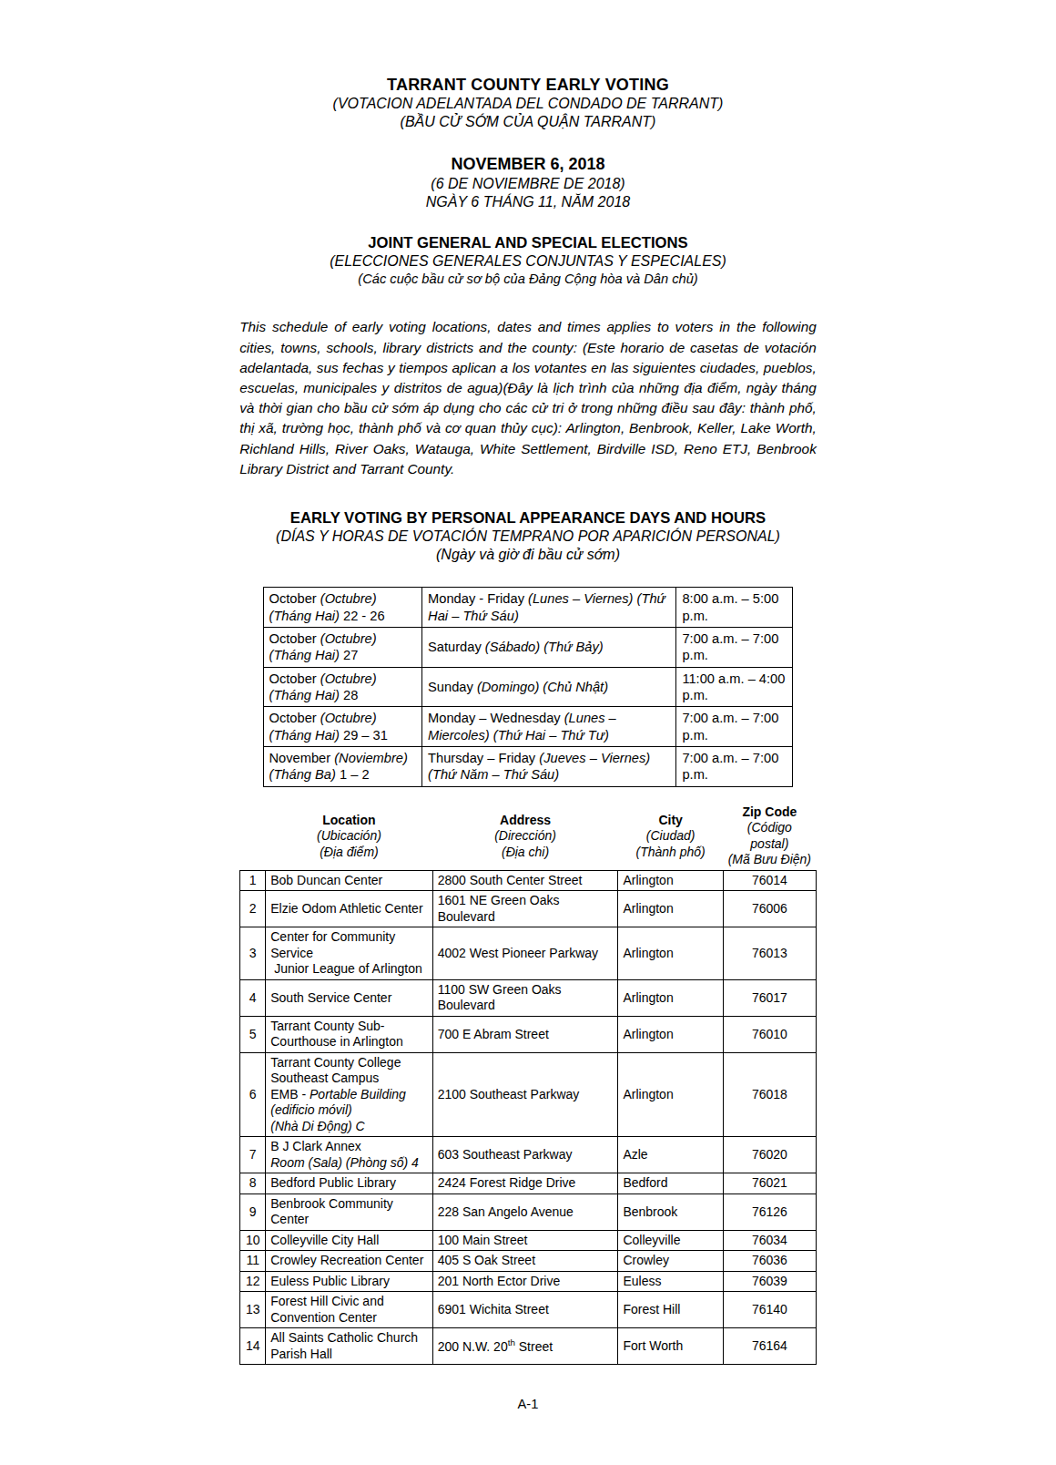TARRANT COUNTY EARLY VOTING
(VOTACION ADELANTADA DEL CONDADO DE TARRANT)
(BẦU CỬ SỚM CỦA QUẬN TARRANT)
NOVEMBER 6, 2018
(6 DE NOVIEMBRE DE 2018)
NGÀY 6 THÁNG 11, NĂM 2018
JOINT GENERAL AND SPECIAL ELECTIONS
(ELECCIONES GENERALES CONJUNTAS Y ESPECIALES)
(Các cuộc bầu cử sơ bộ của Đảng Cộng hòa và Dân chủ)
This schedule of early voting locations, dates and times applies to voters in the following cities, towns, schools, library districts and the county: (Este horario de casetas de votación adelantada, sus fechas y tiempos aplican a los votantes en las siguientes ciudades, pueblos, escuelas, municipales y distritos de agua)(Đây là lịch trình của những địa điểm, ngày tháng và thời gian cho bầu cử sớm áp dụng cho các cử tri ở trong những điều sau đây: thành phố, thị xã, trường học, thành phố và cơ quan thủy cục): Arlington, Benbrook, Keller, Lake Worth, Richland Hills, River Oaks, Watauga, White Settlement, Birdville ISD, Reno ETJ, Benbrook Library District and Tarrant County.
EARLY VOTING BY PERSONAL APPEARANCE DAYS AND HOURS
(DÍAS Y HORAS DE VOTACIÓN TEMPRANO POR APARICIÓN PERSONAL)
(Ngày và giờ đi bầu cử sớm)
| October (Octubre) (Tháng Hai) 22 - 26 | Monday - Friday (Lunes – Viernes) (Thứ Hai – Thứ Sáu) | 8:00 a.m. – 5:00 p.m. |
| October (Octubre) (Tháng Hai) 27 | Saturday (Sábado) (Thứ Bảy) | 7:00 a.m. – 7:00 p.m. |
| October (Octubre) (Tháng Hai) 28 | Sunday (Domingo) (Chủ Nhật) | 11:00 a.m. – 4:00 p.m. |
| October (Octubre) (Tháng Hai) 29 – 31 | Monday – Wednesday (Lunes – Miercoles) (Thứ Hai – Thứ Tư) | 7:00 a.m. – 7:00 p.m. |
| November (Noviembre) (Tháng Ba) 1 – 2 | Thursday – Friday (Jueves – Viernes)(Thứ Năm – Thứ Sáu) | 7:00 a.m. – 7:00 p.m. |
| | Location (Ubicación) (Địa điểm) | Address (Dirección) (Địa chi) | City (Ciudad) (Thành phố) | Zip Code (Código postal) (Mã Bưu Điện) |
| --- | --- | --- | --- | --- |
| 1 | Bob Duncan Center | 2800 South Center Street | Arlington | 76014 |
| 2 | Elzie Odom Athletic Center | 1601 NE Green Oaks Boulevard | Arlington | 76006 |
| 3 | Center for Community Service Junior League of Arlington | 4002 West Pioneer Parkway | Arlington | 76013 |
| 4 | South Service Center | 1100 SW Green Oaks Boulevard | Arlington | 76017 |
| 5 | Tarrant County Sub-Courthouse in Arlington | 700 E Abram Street | Arlington | 76010 |
| 6 | Tarrant County College Southeast Campus EMB - Portable Building (edificio móvil) (Nhà Di Động) C | 2100 Southeast Parkway | Arlington | 76018 |
| 7 | B J Clark Annex Room (Sala) (Phòng số) 4 | 603 Southeast Parkway | Azle | 76020 |
| 8 | Bedford Public Library | 2424 Forest Ridge Drive | Bedford | 76021 |
| 9 | Benbrook Community Center | 228 San Angelo Avenue | Benbrook | 76126 |
| 10 | Colleyville City Hall | 100 Main Street | Colleyville | 76034 |
| 11 | Crowley Recreation Center | 405 S Oak Street | Crowley | 76036 |
| 12 | Euless Public Library | 201 North Ector Drive | Euless | 76039 |
| 13 | Forest Hill Civic and Convention Center | 6901 Wichita Street | Forest Hill | 76140 |
| 14 | All Saints Catholic Church Parish Hall | 200 N.W. 20 th Street | Fort Worth | 76164 |
A-1